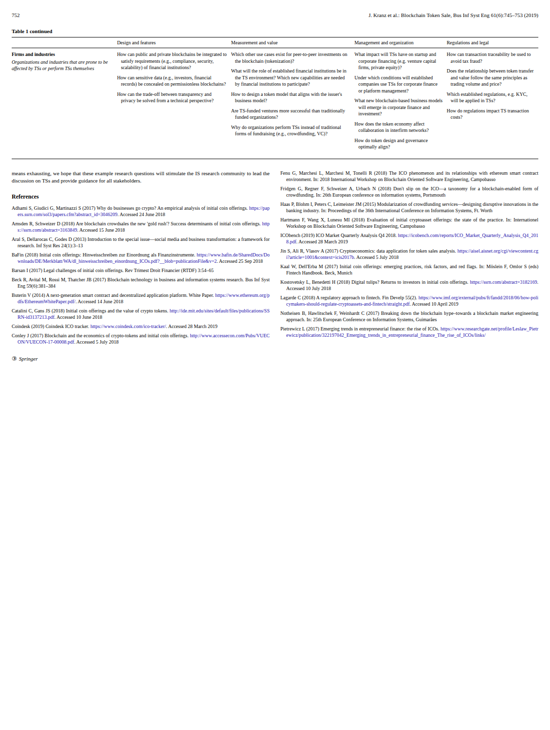752
J. Kranz et al.: Blockchain Token Sale, Bus Inf Syst Eng 61(6):745–753 (2019)
Table 1 continued
| | Design and features | Measurement and value | Management and organization | Regulations and legal |
| --- | --- | --- | --- | --- |
| Firms and industries Organizations and industries that are prone to be affected by TSs or perform TSs themselves | How can public and private blockchains be integrated to satisfy requirements (e.g., compliance, security, scalability) of financial institutions? How can sensitive data (e.g., investors, financial records) be concealed on permissionless blockchains? How can the trade-off between transparency and privacy be solved from a technical perspective? | Which other use cases exist for peer-to-peer investments on the blockchain (tokenization)? What will the role of established financial institutions be in the TS environment? Which new capabilities are needed by financial institutions to participate? How to design a token model that aligns with the issuer's business model? Are TS-funded ventures more successful than traditionally funded organizations? Why do organizations perform TSs instead of traditional forms of fundraising (e.g., crowdfunding, VC)? | What impact will TSs have on startup and corporate financing (e.g. venture capital firms, private equity)? Under which conditions will established companies use TSs for corporate finance or platform management? What new blockchain-based business models will emerge in corporate finance and investment? How does the token economy affect collaboration in interfirm networks? How do token design and governance optimally align? | How can transaction traceability be used to avoid tax fraud? Does the relationship between token transfer and value follow the same principles as trading volume and price? Which established regulations, e.g. KYC, will be applied in TSs? How do regulations impact TS transaction costs? |
means exhausting, we hope that these example research questions will stimulate the IS research community to lead the discussion on TSs and provide guidance for all stakeholders.
References
Adhami S, Giudici G, Martinazzi S (2017) Why do businesses go crypto? An empirical analysis of initial coin offerings. https://papers.ssrn.com/sol3/papers.cfm?abstract_id=3046209. Accessed 24 June 2018
Amsden R, Schweizer D (2018) Are blockchain crowdsales the new 'gold rush'? Success determinants of initial coin offerings. https://ssrn.com/abstract=3163849. Accessed 15 June 2018
Aral S, Dellarocas C, Godes D (2013) Introduction to the special issue—social media and business transformation: a framework for research. Inf Syst Res 24(1):3–13
BaFin (2018) Initial coin offerings: Hinweisschreiben zur Einordnung als Finanzinstrumente. https://www.bafin.de/SharedDocs/Downloads/DE/Merkblatt/WA/dl_hinweisschreiben_einordnung_ICOs.pdf?__blob=publicationFile&v=2. Accessed 25 Sep 2018
Barsan I (2017) Legal challenges of initial coin offerings. Rev Trimest Droit Financier (RTDF) 3:54–65
Beck R, Avital M, Rossi M, Thatcher JB (2017) Blockchain technology in business and information systems research. Bus Inf Syst Eng 59(6):381–384
Buterin V (2014) A next-generation smart contract and decentralized application platform. White Paper. https://www.ethereum.org/pdfs/EthereumWhitePaper.pdf/. Accessed 14 June 2018
Catalini C, Gans JS (2018) Initial coin offerings and the value of crypto tokens. http://ide.mit.edu/sites/default/files/publications/SSRN-id3137213.pdf. Accessed 10 June 2018
Coindesk (2019) Coindesk ICO tracker. https://www.coindesk.com/ico-tracker/. Accessed 28 March 2019
Conley J (2017) Blockchain and the economics of crypto-tokens and initial coin offerings. http://www.accessecon.com/Pubs/VUECON/VUECON-17-00008.pdf. Accessed 5 July 2018
Fenu G, Marchesi L, Marchesi M, Tonelli R (2018) The ICO phenomenon and its relationships with ethereum smart contract environment. In: 2018 International Workshop on Blockchain Oriented Software Engineering, Campobasso
Fridgen G, Regner F, Schweizer A, Urbach N (2018) Don't slip on the ICO—a taxonomy for a blockchain-enabled form of crowdfunding. In: 26th European conference on information systems, Portsmouth
Haas P, Blohm I, Peters C, Leimeister JM (2015) Modularization of crowdfunding services—designing disruptive innovations in the banking industry. In: Proceedings of the 36th International Conference on Information Systems, Ft. Worth
Hartmann F, Wang X, Lunesu MI (2018) Evaluation of initial cryptoasset offerings: the state of the practice. In: Internationel Workshop on Blockchain Oriented Software Engineering, Campobasso
ICObench (2019) ICO Market Quarterly Analysis Q4 2018. https://icobench.com/reports/ICO_Market_Quarterly_Analysis_Q4_2018.pdf. Accessed 28 March 2019
Jin S, Ali R, Vlasov A (2017) Cryptoeconomics: data application for token sales analysis. https://aisel.aisnet.org/cgi/viewcontent.cgi?article=1001&context=icis2017b. Accessed 5 July 2018
Kaal W, Dell'Erba M (2017) Initial coin offerings: emerging practices, risk factors, and red flags. In: Möslein F, Omlor S (eds) Fintech Handbook. Beck, Munich
Kostovetsky L, Benedetti H (2018) Digital tulips? Returns to investors in initial coin offerings. https://ssrn.com/abstract=3182169. Accessed 10 July 2018
Lagarde C (2018) A regulatory approach to fintech. Fin Develp 55(2). https://www.imf.org/external/pubs/ft/fandd/2018/06/how-policymakers-should-regulate-cryptoassets-and-fintech/straight.pdf. Accessed 10 April 2019
Notheisen B, Hawlitschek F, Weinhardt C (2017) Breaking down the blockchain hype–towards a blockchain market engineering approach. In: 25th European Conference on Information Systems, Guimarães
Pietrewicz L (2017) Emerging trends in entrepreneurial finance: the rise of ICOs. https://www.researchgate.net/profile/Leslaw_Pietrewicz/publication/322197042_Emerging_trends_in_entrepreneurial_finance_The_rise_of_ICOs/links/
③ Springer